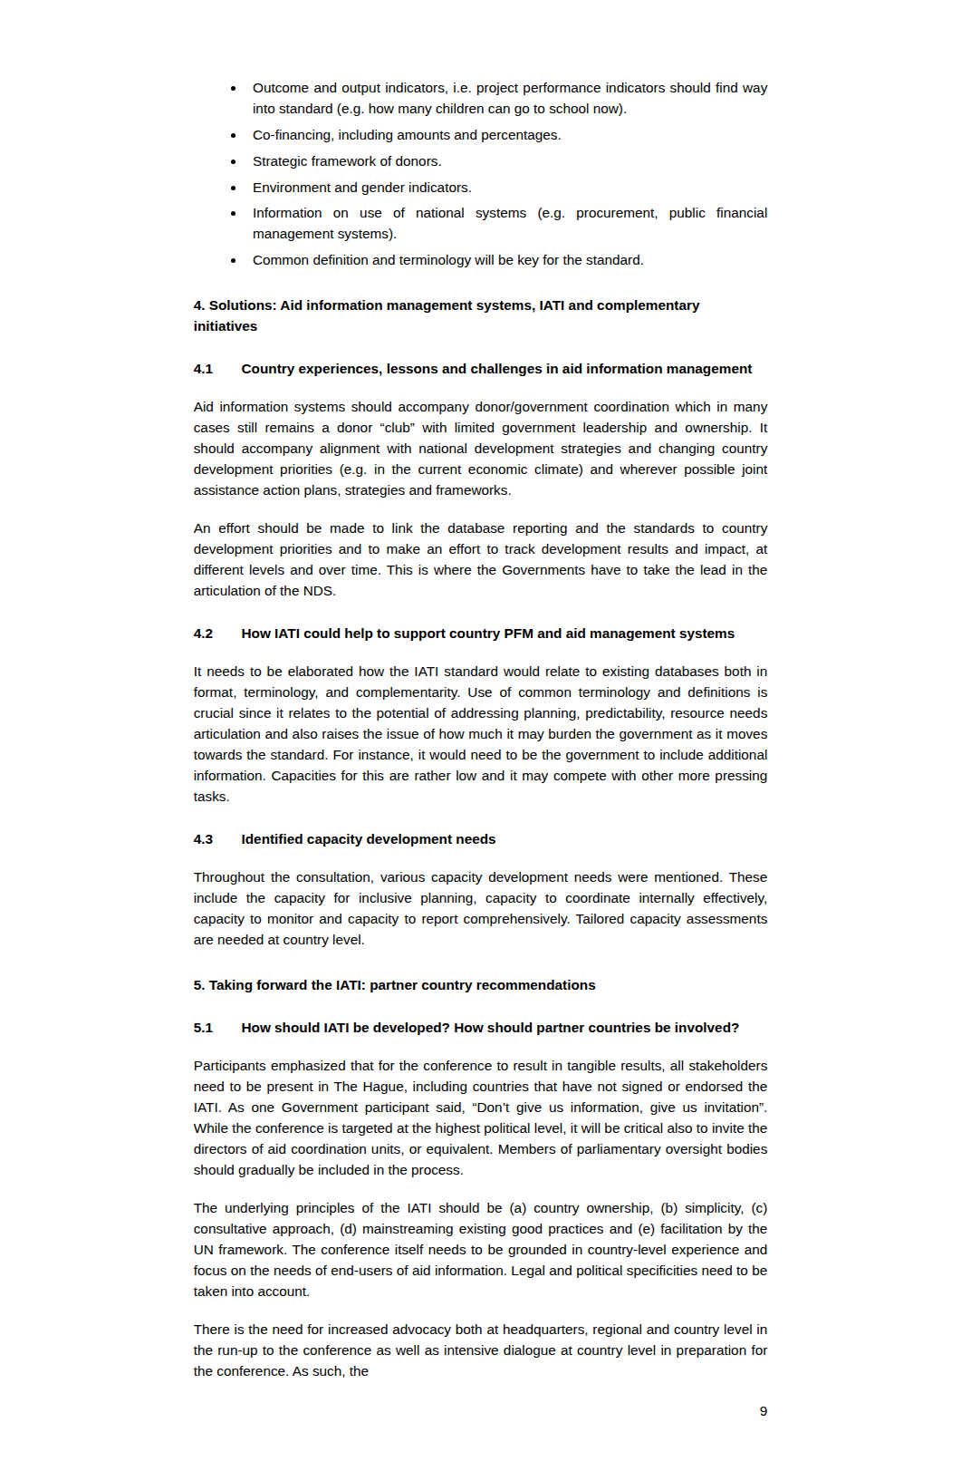Outcome and output indicators, i.e. project performance indicators should find way into standard (e.g. how many children can go to school now).
Co-financing, including amounts and percentages.
Strategic framework of donors.
Environment and gender indicators.
Information on use of national systems (e.g. procurement, public financial management systems).
Common definition and terminology will be key for the standard.
4. Solutions: Aid information management systems, IATI and complementary initiatives
4.1 Country experiences, lessons and challenges in aid information management
Aid information systems should accompany donor/government coordination which in many cases still remains a donor “club” with limited government leadership and ownership. It should accompany alignment with national development strategies and changing country development priorities (e.g. in the current economic climate) and wherever possible joint assistance action plans, strategies and frameworks.
An effort should be made to link the database reporting and the standards to country development priorities and to make an effort to track development results and impact, at different levels and over time. This is where the Governments have to take the lead in the articulation of the NDS.
4.2 How IATI could help to support country PFM and aid management systems
It needs to be elaborated how the IATI standard would relate to existing databases both in format, terminology, and complementarity. Use of common terminology and definitions is crucial since it relates to the potential of addressing planning, predictability, resource needs articulation and also raises the issue of how much it may burden the government as it moves towards the standard. For instance, it would need to be the government to include additional information. Capacities for this are rather low and it may compete with other more pressing tasks.
4.3 Identified capacity development needs
Throughout the consultation, various capacity development needs were mentioned. These include the capacity for inclusive planning, capacity to coordinate internally effectively, capacity to monitor and capacity to report comprehensively. Tailored capacity assessments are needed at country level.
5. Taking forward the IATI: partner country recommendations
5.1 How should IATI be developed? How should partner countries be involved?
Participants emphasized that for the conference to result in tangible results, all stakeholders need to be present in The Hague, including countries that have not signed or endorsed the IATI. As one Government participant said, “Don’t give us information, give us invitation”. While the conference is targeted at the highest political level, it will be critical also to invite the directors of aid coordination units, or equivalent. Members of parliamentary oversight bodies should gradually be included in the process.
The underlying principles of the IATI should be (a) country ownership, (b) simplicity, (c) consultative approach, (d) mainstreaming existing good practices and (e) facilitation by the UN framework. The conference itself needs to be grounded in country-level experience and focus on the needs of end-users of aid information. Legal and political specificities need to be taken into account.
There is the need for increased advocacy both at headquarters, regional and country level in the run-up to the conference as well as intensive dialogue at country level in preparation for the conference. As such, the
9